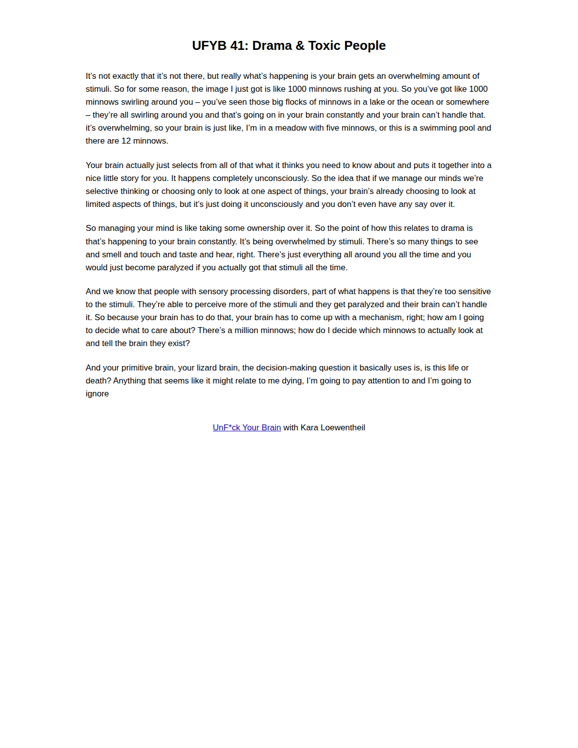UFYB 41: Drama & Toxic People
It’s not exactly that it’s not there, but really what’s happening is your brain gets an overwhelming amount of stimuli. So for some reason, the image I just got is like 1000 minnows rushing at you. So you’ve got like 1000 minnows swirling around you – you’ve seen those big flocks of minnows in a lake or the ocean or somewhere – they’re all swirling around you and that’s going on in your brain constantly and your brain can’t handle that. it’s overwhelming, so your brain is just like, I’m in a meadow with five minnows, or this is a swimming pool and there are 12 minnows.
Your brain actually just selects from all of that what it thinks you need to know about and puts it together into a nice little story for you. It happens completely unconsciously. So the idea that if we manage our minds we’re selective thinking or choosing only to look at one aspect of things, your brain’s already choosing to look at limited aspects of things, but it’s just doing it unconsciously and you don’t even have any say over it.
So managing your mind is like taking some ownership over it. So the point of how this relates to drama is that’s happening to your brain constantly. It’s being overwhelmed by stimuli. There’s so many things to see and smell and touch and taste and hear, right. There’s just everything all around you all the time and you would just become paralyzed if you actually got that stimuli all the time.
And we know that people with sensory processing disorders, part of what happens is that they’re too sensitive to the stimuli. They’re able to perceive more of the stimuli and they get paralyzed and their brain can’t handle it. So because your brain has to do that, your brain has to come up with a mechanism, right; how am I going to decide what to care about? There’s a million minnows; how do I decide which minnows to actually look at and tell the brain they exist?
And your primitive brain, your lizard brain, the decision-making question it basically uses is, is this life or death? Anything that seems like it might relate to me dying, I’m going to pay attention to and I’m going to ignore
UnF*ck Your Brain with Kara Loewentheil